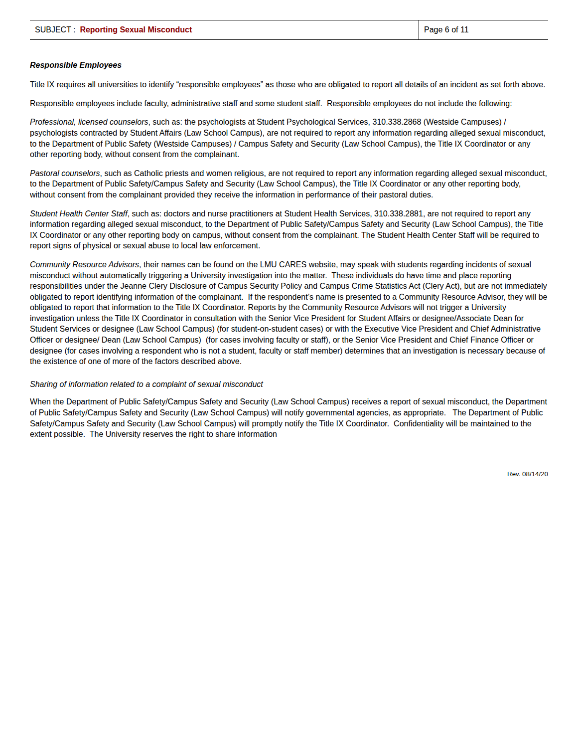SUBJECT : Reporting Sexual Misconduct
Page 6 of 11
Responsible Employees
Title IX requires all universities to identify “responsible employees” as those who are obligated to report all details of an incident as set forth above.
Responsible employees include faculty, administrative staff and some student staff. Responsible employees do not include the following:
Professional, licensed counselors, such as: the psychologists at Student Psychological Services, 310.338.2868 (Westside Campuses) / psychologists contracted by Student Affairs (Law School Campus), are not required to report any information regarding alleged sexual misconduct, to the Department of Public Safety (Westside Campuses) / Campus Safety and Security (Law School Campus), the Title IX Coordinator or any other reporting body, without consent from the complainant.
Pastoral counselors, such as Catholic priests and women religious, are not required to report any information regarding alleged sexual misconduct, to the Department of Public Safety/Campus Safety and Security (Law School Campus), the Title IX Coordinator or any other reporting body, without consent from the complainant provided they receive the information in performance of their pastoral duties.
Student Health Center Staff, such as: doctors and nurse practitioners at Student Health Services, 310.338.2881, are not required to report any information regarding alleged sexual misconduct, to the Department of Public Safety/Campus Safety and Security (Law School Campus), the Title IX Coordinator or any other reporting body on campus, without consent from the complainant. The Student Health Center Staff will be required to report signs of physical or sexual abuse to local law enforcement.
Community Resource Advisors, their names can be found on the LMU CARES website, may speak with students regarding incidents of sexual misconduct without automatically triggering a University investigation into the matter. These individuals do have time and place reporting responsibilities under the Jeanne Clery Disclosure of Campus Security Policy and Campus Crime Statistics Act (Clery Act), but are not immediately obligated to report identifying information of the complainant. If the respondent’s name is presented to a Community Resource Advisor, they will be obligated to report that information to the Title IX Coordinator. Reports by the Community Resource Advisors will not trigger a University investigation unless the Title IX Coordinator in consultation with the Senior Vice President for Student Affairs or designee/Associate Dean for Student Services or designee (Law School Campus) (for student-on-student cases) or with the Executive Vice President and Chief Administrative Officer or designee/ Dean (Law School Campus) (for cases involving faculty or staff), or the Senior Vice President and Chief Finance Officer or designee (for cases involving a respondent who is not a student, faculty or staff member) determines that an investigation is necessary because of the existence of one of more of the factors described above.
Sharing of information related to a complaint of sexual misconduct
When the Department of Public Safety/Campus Safety and Security (Law School Campus) receives a report of sexual misconduct, the Department of Public Safety/Campus Safety and Security (Law School Campus) will notify governmental agencies, as appropriate. The Department of Public Safety/Campus Safety and Security (Law School Campus) will promptly notify the Title IX Coordinator. Confidentiality will be maintained to the extent possible. The University reserves the right to share information
Rev. 08/14/20